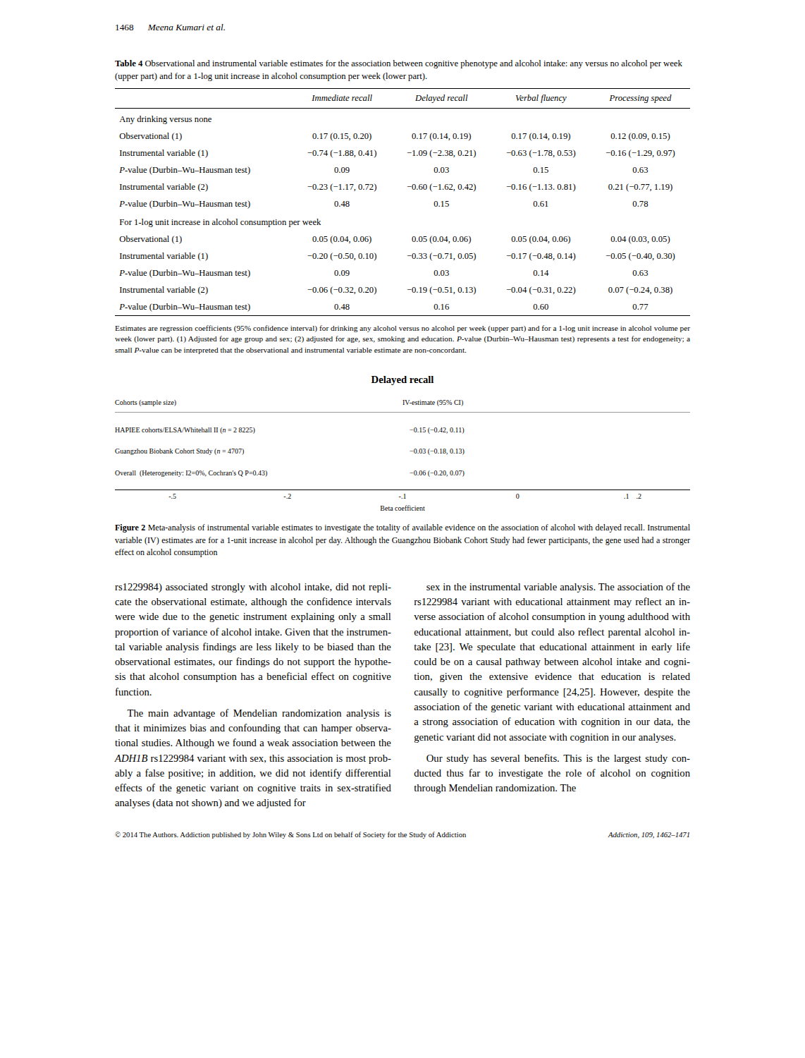1468 Meena Kumari et al.
Table 4 Observational and instrumental variable estimates for the association between cognitive phenotype and alcohol intake: any versus no alcohol per week (upper part) and for a 1-log unit increase in alcohol consumption per week (lower part).
| | Immediate recall | Delayed recall | Verbal fluency | Processing speed |
| --- | --- | --- | --- | --- |
| Any drinking versus none |
| Observational (1) | 0.17 (0.15, 0.20) | 0.17 (0.14, 0.19) | 0.17 (0.14, 0.19) | 0.12 (0.09, 0.15) |
| Instrumental variable (1) | −0.74 (−1.88, 0.41) | −1.09 (−2.38, 0.21) | −0.63 (−1.78, 0.53) | −0.16 (−1.29, 0.97) |
| P -value (Durbin–Wu–Hausman test) | 0.09 | 0.03 | 0.15 | 0.63 |
| Instrumental variable (2) | −0.23 (−1.17, 0.72) | −0.60 (−1.62, 0.42) | −0.16 (−1.13. 0.81) | 0.21 (−0.77, 1.19) |
| P -value (Durbin–Wu–Hausman test) | 0.48 | 0.15 | 0.61 | 0.78 |
| For 1-log unit increase in alcohol consumption per week |
| Observational (1) | 0.05 (0.04, 0.06) | 0.05 (0.04, 0.06) | 0.05 (0.04, 0.06) | 0.04 (0.03, 0.05) |
| Instrumental variable (1) | −0.20 (−0.50, 0.10) | −0.33 (−0.71, 0.05) | −0.17 (−0.48, 0.14) | −0.05 (−0.40, 0.30) |
| P -value (Durbin–Wu–Hausman test) | 0.09 | 0.03 | 0.14 | 0.63 |
| Instrumental variable (2) | −0.06 (−0.32, 0.20) | −0.19 (−0.51, 0.13) | −0.04 (−0.31, 0.22) | 0.07 (−0.24, 0.38) |
| P -value (Durbin–Wu–Hausman test) | 0.48 | 0.16 | 0.60 | 0.77 |
Estimates are regression coefficients (95% confidence interval) for drinking any alcohol versus no alcohol per week (upper part) and for a 1-log unit increase in alcohol volume per week (lower part). (1) Adjusted for age group and sex; (2) adjusted for age, sex, smoking and education. P-value (Durbin–Wu–Hausman test) represents a test for endogeneity; a small P-value can be interpreted that the observational and instrumental variable estimate are non-concordant.
Delayed recall
Cohorts (sample size)
IV-estimate (95% CI)
HAPIEE cohorts/ELSA/Whitehall II (n = 2 8225)
−0.15 (−0.42, 0.11)
Guangzhou Biobank Cohort Study (n = 4707)
−0.03 (−0.18, 0.13)
Overall (Heterogeneity: I2=0%, Cochran's Q P=0.43)
−0.06 (−0.20, 0.07)
-.5
-.2
-.1
0
.1 .2
Beta coefficient
Figure 2 Meta-analysis of instrumental variable estimates to investigate the totality of available evidence on the association of alcohol with delayed recall. Instrumental variable (IV) estimates are for a 1-unit increase in alcohol per day. Although the Guangzhou Biobank Cohort Study had fewer participants, the gene used had a stronger effect on alcohol consumption
rs1229984) associated strongly with alcohol intake, did not replicate the observational estimate, although the confidence intervals were wide due to the genetic instrument explaining only a small proportion of variance of alcohol intake. Given that the instrumental variable analysis findings are less likely to be biased than the observational estimates, our findings do not support the hypothesis that alcohol consumption has a beneficial effect on cognitive function.
The main advantage of Mendelian randomization analysis is that it minimizes bias and confounding that can hamper observational studies. Although we found a weak association between the ADH1B rs1229984 variant with sex, this association is most probably a false positive; in addition, we did not identify differential effects of the genetic variant on cognitive traits in sex-stratified analyses (data not shown) and we adjusted for
sex in the instrumental variable analysis. The association of the rs1229984 variant with educational attainment may reflect an inverse association of alcohol consumption in young adulthood with educational attainment, but could also reflect parental alcohol intake [23]. We speculate that educational attainment in early life could be on a causal pathway between alcohol intake and cognition, given the extensive evidence that education is related causally to cognitive performance [24,25]. However, despite the association of the genetic variant with educational attainment and a strong association of education with cognition in our data, the genetic variant did not associate with cognition in our analyses.
Our study has several benefits. This is the largest study conducted thus far to investigate the role of alcohol on cognition through Mendelian randomization. The
© 2014 The Authors. Addiction published by John Wiley & Sons Ltd on behalf of Society for the Study of Addiction
Addiction, 109, 1462–1471